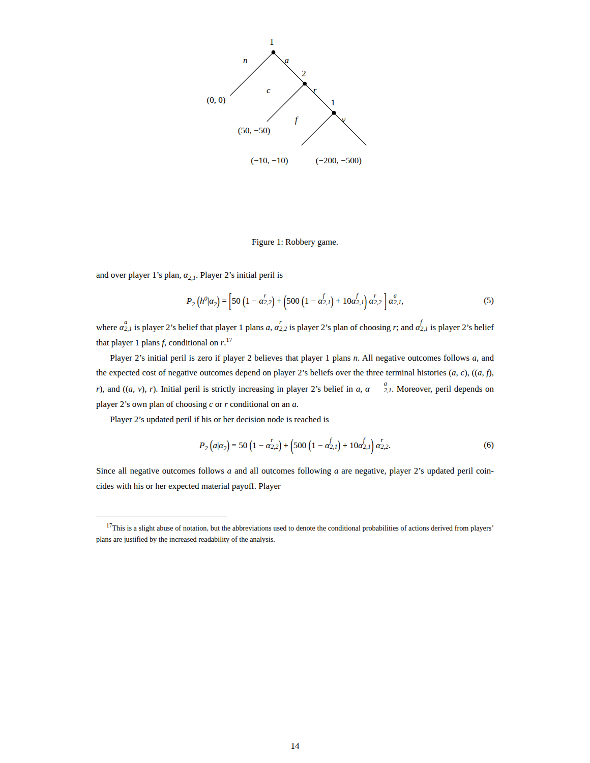1 2 1 n a c r f v (0, 0) (50, −50) (−10, −10) (−200, −500)
Figure 1: Robbery game.
and over player 1’s plan, α 2,1. Player 2’s initial peril is
P 2 (h 0|α 2) = [50 (1 − αr 2,2) + (500 (1 − αf 2,1) + 10αf 2,1) αr 2,2 ] αa 2,1, (5)
where αa 2,1 is player 2’s belief that player 1 plans a, αr 2,2 is player 2’s plan of choosing r; and αf 2,1 is player 2’s belief that player 1 plans f, conditional on r.17
Player 2’s initial peril is zero if player 2 believes that player 1 plans n. All negative outcomes follows a, and the expected cost of negative outcomes depend on player 2’s beliefs over the three terminal histories (a, c), ((a, f), r), and ((a, v), r). Initial peril is strictly increasing in player 2’s belief in a, αa 2,1. Moreover, peril depends on player 2’s own plan of choosing c or r conditional on an a.
Player 2’s updated peril if his or her decision node is reached is
P 2 (a|α 2) = 50 (1 − αr 2,2) + (500 (1 − αf 2,1) + 10αf 2,1) αr 2,2. (6)
Since all negative outcomes follows a and all outcomes following a are negative, player 2’s updated peril coincides with his or her expected material payoff. Player
17This is a slight abuse of notation, but the abbreviations used to denote the conditional probabilities of actions derived from players’ plans are justified by the increased readability of the analysis.
14